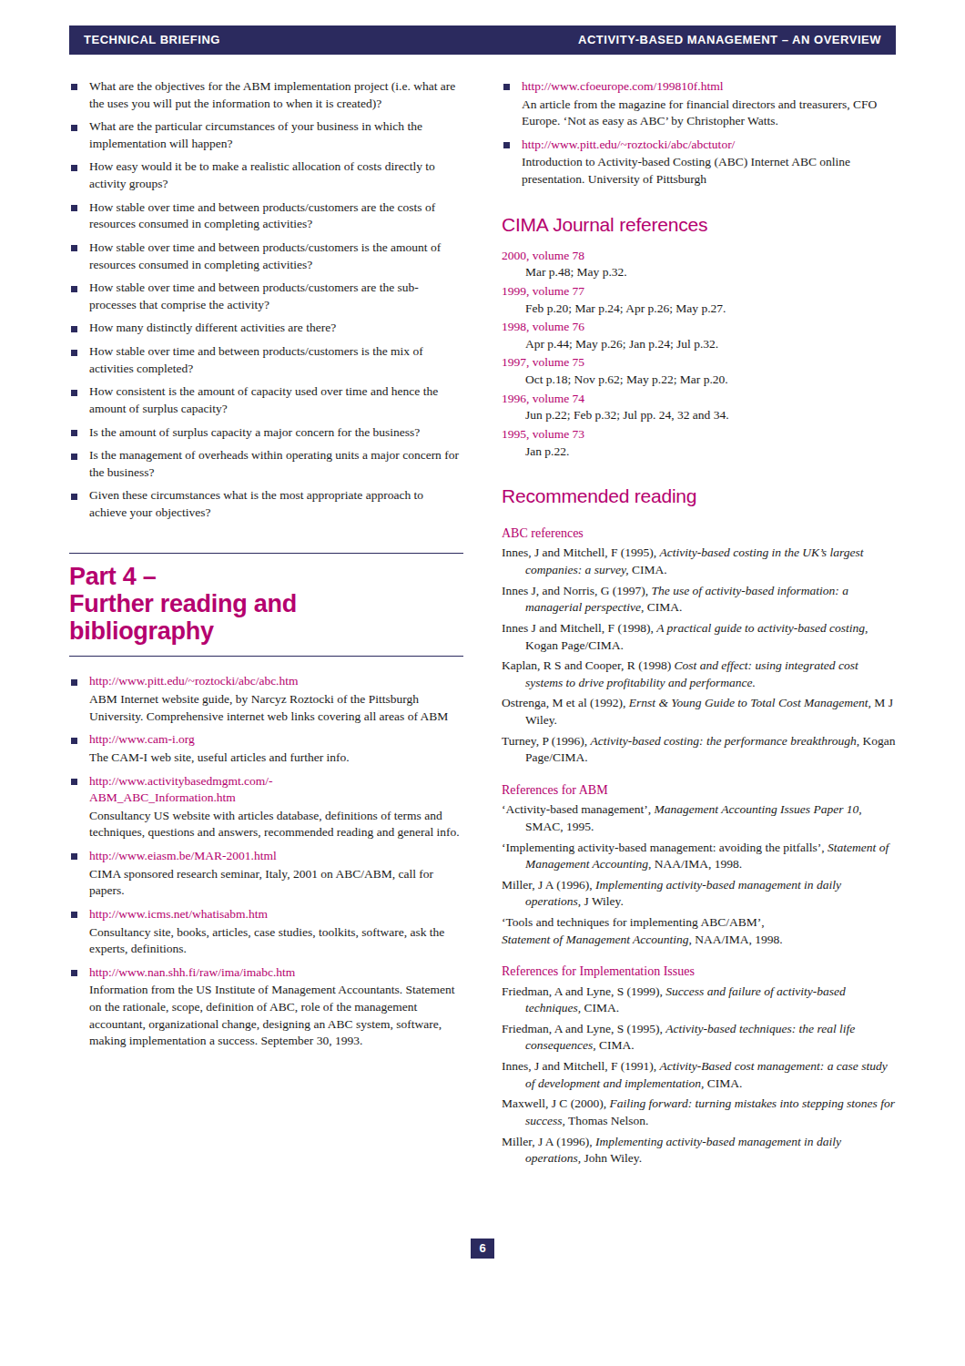Technical Briefing Activity-Based Management – An Overview
What are the objectives for the ABM implementation project (i.e. what are the uses you will put the information to when it is created)?
What are the particular circumstances of your business in which the implementation will happen?
How easy would it be to make a realistic allocation of costs directly to activity groups?
How stable over time and between products/customers are the costs of resources consumed in completing activities?
How stable over time and between products/customers is the amount of resources consumed in completing activities?
How stable over time and between products/customers are the sub-processes that comprise the activity?
How many distinctly different activities are there?
How stable over time and between products/customers is the mix of activities completed?
How consistent is the amount of capacity used over time and hence the amount of surplus capacity?
Is the amount of surplus capacity a major concern for the business?
Is the management of overheads within operating units a major concern for the business?
Given these circumstances what is the most appropriate approach to achieve your objectives?
Part 4 –
Further reading and
bibliography
http://www.pitt.edu/~roztocki/abc/abc.htm ABM Internet website guide, by Narcyz Roztocki of the Pittsburgh University. Comprehensive internet web links covering all areas of ABM
http://www.cam-i.org The CAM-I web site, useful articles and further info.
http://www.activitybasedmgmt.com/-
ABM_ABC_Information.htm Consultancy US website with articles database, definitions of terms and techniques, questions and answers, recommended reading and general info.
http://www.eiasm.be/MAR-2001.html CIMA sponsored research seminar, Italy, 2001 on ABC/ABM, call for papers.
http://www.icms.net/whatisabm.htm Consultancy site, books, articles, case studies, toolkits, software, ask the experts, definitions.
http://www.nan.shh.fi/raw/ima/imabc.htm Information from the US Institute of Management Accountants. Statement on the rationale, scope, definition of ABC, role of the management accountant, organizational change, designing an ABC system, software, making implementation a success. September 30, 1993.
http://www.cfoeurope.com/199810f.html An article from the magazine for financial directors and treasurers, CFO Europe. ‘Not as easy as ABC’ by Christopher Watts.
http://www.pitt.edu/~roztocki/abc/abctutor/ Introduction to Activity-based Costing (ABC) Internet ABC online presentation. University of Pittsburgh
CIMA Journal references
2000, volume 78
Mar p.48; May p.32.
1999, volume 77
Feb p.20; Mar p.24; Apr p.26; May p.27.
1998, volume 76
Apr p.44; May p.26; Jan p.24; Jul p.32.
1997, volume 75
Oct p.18; Nov p.62; May p.22; Mar p.20.
1996, volume 74
Jun p.22; Feb p.32; Jul pp. 24, 32 and 34.
1995, volume 73
Jan p.22.
Recommended reading
ABC references
Innes, J and Mitchell, F (1995), Activity-based costing in the UK’s largest companies: a survey, CIMA.
Innes J, and Norris, G (1997), The use of activity-based information: a managerial perspective, CIMA.
Innes J and Mitchell, F (1998), A practical guide to activity-based costing, Kogan Page/CIMA.
Kaplan, R S and Cooper, R (1998) Cost and effect: using integrated cost systems to drive profitability and performance.
Ostrenga, M et al (1992), Ernst & Young Guide to Total Cost Management, M J Wiley.
Turney, P (1996), Activity-based costing: the performance breakthrough, Kogan Page/CIMA.
References for ABM
‘Activity-based management’, Management Accounting Issues Paper 10, SMAC, 1995.
‘Implementing activity-based management: avoiding the pitfalls’, Statement of Management Accounting, NAA/IMA, 1998.
Miller, J A (1996), Implementing activity-based management in daily operations, J Wiley.
‘Tools and techniques for implementing ABC/ABM’,
Statement of Management Accounting, NAA/IMA, 1998.
References for Implementation Issues
Friedman, A and Lyne, S (1999), Success and failure of activity-based techniques, CIMA.
Friedman, A and Lyne, S (1995), Activity-based techniques: the real life consequences, CIMA.
Innes, J and Mitchell, F (1991), Activity-Based cost management: a case study of development and implementation, CIMA.
Maxwell, J C (2000), Failing forward: turning mistakes into stepping stones for success, Thomas Nelson.
Miller, J A (1996), Implementing activity-based management in daily operations, John Wiley.
6